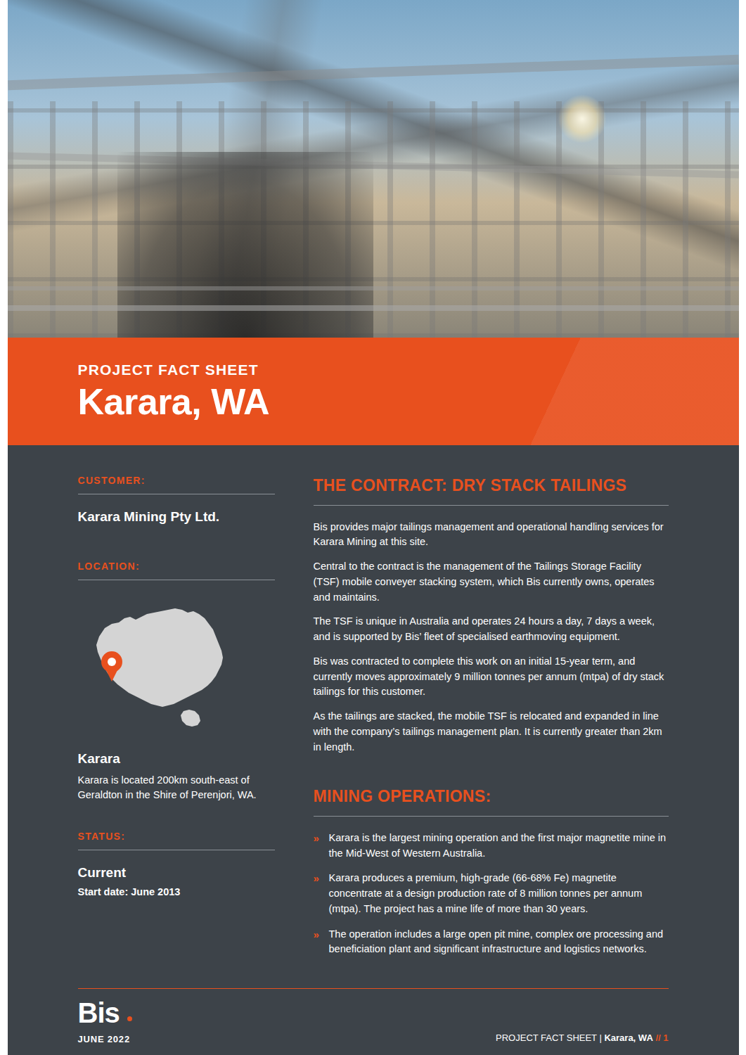PROJECT FACT SHEET
Karara, WA
CUSTOMER:
Karara Mining Pty Ltd.
LOCATION:
Karara
Karara is located 200km south-east of Geraldton in the Shire of Perenjori, WA.
STATUS:
Current
Start date: June 2013
THE CONTRACT: DRY STACK TAILINGS
Bis provides major tailings management and operational handling services for Karara Mining at this site.
Central to the contract is the management of the Tailings Storage Facility (TSF) mobile conveyer stacking system, which Bis currently owns, operates and maintains.
The TSF is unique in Australia and operates 24 hours a day, 7 days a week, and is supported by Bis’ fleet of specialised earthmoving equipment.
Bis was contracted to complete this work on an initial 15-year term, and currently moves approximately 9 million tonnes per annum (mtpa) of dry stack tailings for this customer.
As the tailings are stacked, the mobile TSF is relocated and expanded in line with the company’s tailings management plan. It is currently greater than 2km in length.
MINING OPERATIONS:
Karara is the largest mining operation and the first major magnetite mine in the Mid-West of Western Australia.
Karara produces a premium, high-grade (66-68% Fe) magnetite concentrate at a design production rate of 8 million tonnes per annum (mtpa). The project has a mine life of more than 30 years.
The operation includes a large open pit mine, complex ore processing and beneficiation plant and significant infrastructure and logistics networks.
Bis JUNE 2022
PROJECT FACT SHEET | Karara, WA // 1